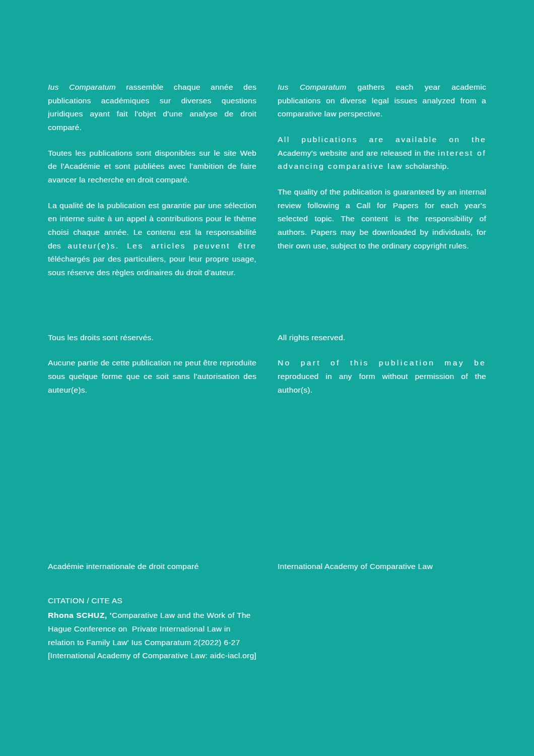Ius Comparatum rassemble chaque année des publications académiques sur diverses questions juridiques ayant fait l'objet d'une analyse de droit comparé.
Toutes les publications sont disponibles sur le site Web de l'Académie et sont publiées avec l'ambition de faire avancer la recherche en droit comparé.
La qualité de la publication est garantie par une sélection en interne suite à un appel à contributions pour le thème choisi chaque année. Le contenu est la responsabilité des auteur(e)s. Les articles peuvent être téléchargés par des particuliers, pour leur propre usage, sous réserve des règles ordinaires du droit d'auteur.
Ius Comparatum gathers each year academic publications on diverse legal issues analyzed from a comparative law perspective.
All publications are available on the Academy's website and are released in the interest of advancing comparative law scholarship.
The quality of the publication is guaranteed by an internal review following a Call for Papers for each year's selected topic. The content is the responsibility of authors. Papers may be downloaded by individuals, for their own use, subject to the ordinary copyright rules.
Tous les droits sont réservés.
Aucune partie de cette publication ne peut être reproduite sous quelque forme que ce soit sans l'autorisation des auteur(e)s.
All rights reserved.
No part of this publication may be reproduced in any form without permission of the author(s).
Académie internationale de droit comparé
CITATION / CITE AS
Rhona SCHUZ, 'Comparative Law and the Work of The Hague Conference on Private International Law in relation to Family Law' Ius Comparatum 2(2022) 6-27 [International Academy of Comparative Law: aidc-iacl.org]
International Academy of Comparative Law